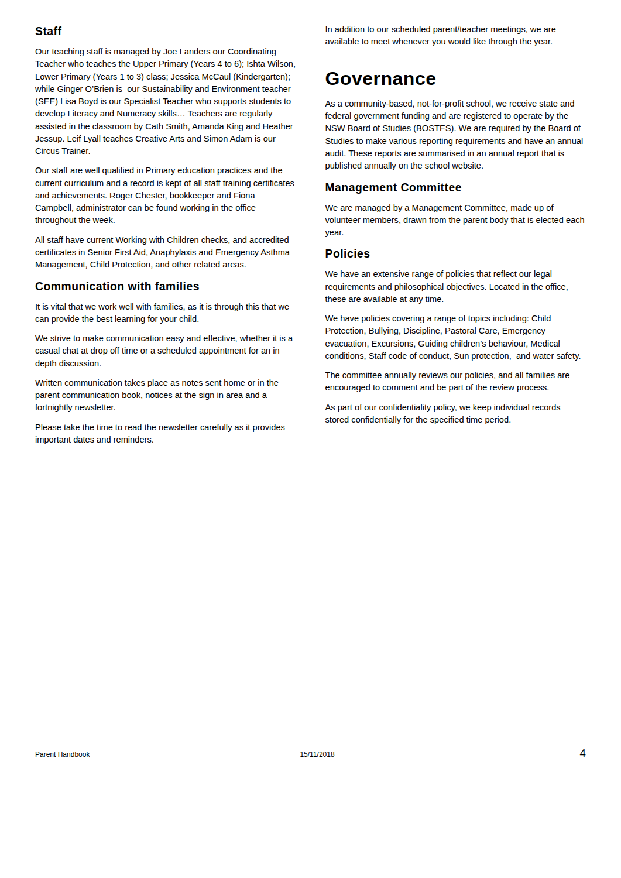Staff
Our teaching staff is managed by Joe Landers our Coordinating Teacher who teaches the Upper Primary (Years 4 to 6); Ishta Wilson, Lower Primary (Years 1 to 3) class; Jessica McCaul (Kindergarten); while Ginger O’Brien is our Sustainability and Environment teacher (SEE) Lisa Boyd is our Specialist Teacher who supports students to develop Literacy and Numeracy skills… Teachers are regularly assisted in the classroom by Cath Smith, Amanda King and Heather Jessup. Leif Lyall teaches Creative Arts and Simon Adam is our Circus Trainer.
Our staff are well qualified in Primary education practices and the current curriculum and a record is kept of all staff training certificates and achievements. Roger Chester, bookkeeper and Fiona Campbell, administrator can be found working in the office throughout the week.
All staff have current Working with Children checks, and accredited certificates in Senior First Aid, Anaphylaxis and Emergency Asthma Management, Child Protection, and other related areas.
Communication with families
It is vital that we work well with families, as it is through this that we can provide the best learning for your child.
We strive to make communication easy and effective, whether it is a casual chat at drop off time or a scheduled appointment for an in depth discussion.
Written communication takes place as notes sent home or in the parent communication book, notices at the sign in area and a fortnightly newsletter.
Please take the time to read the newsletter carefully as it provides important dates and reminders.
In addition to our scheduled parent/teacher meetings, we are available to meet whenever you would like through the year.
Governance
As a community-based, not-for-profit school, we receive state and federal government funding and are registered to operate by the NSW Board of Studies (BOSTES). We are required by the Board of Studies to make various reporting requirements and have an annual audit. These reports are summarised in an annual report that is published annually on the school website.
Management Committee
We are managed by a Management Committee, made up of volunteer members, drawn from the parent body that is elected each year.
Policies
We have an extensive range of policies that reflect our legal requirements and philosophical objectives. Located in the office, these are available at any time.
We have policies covering a range of topics including: Child Protection, Bullying, Discipline, Pastoral Care, Emergency evacuation, Excursions, Guiding children’s behaviour, Medical conditions, Staff code of conduct, Sun protection, and water safety.
The committee annually reviews our policies, and all families are encouraged to comment and be part of the review process.
As part of our confidentiality policy, we keep individual records stored confidentially for the specified time period.
Parent Handbook 15/11/2018 4